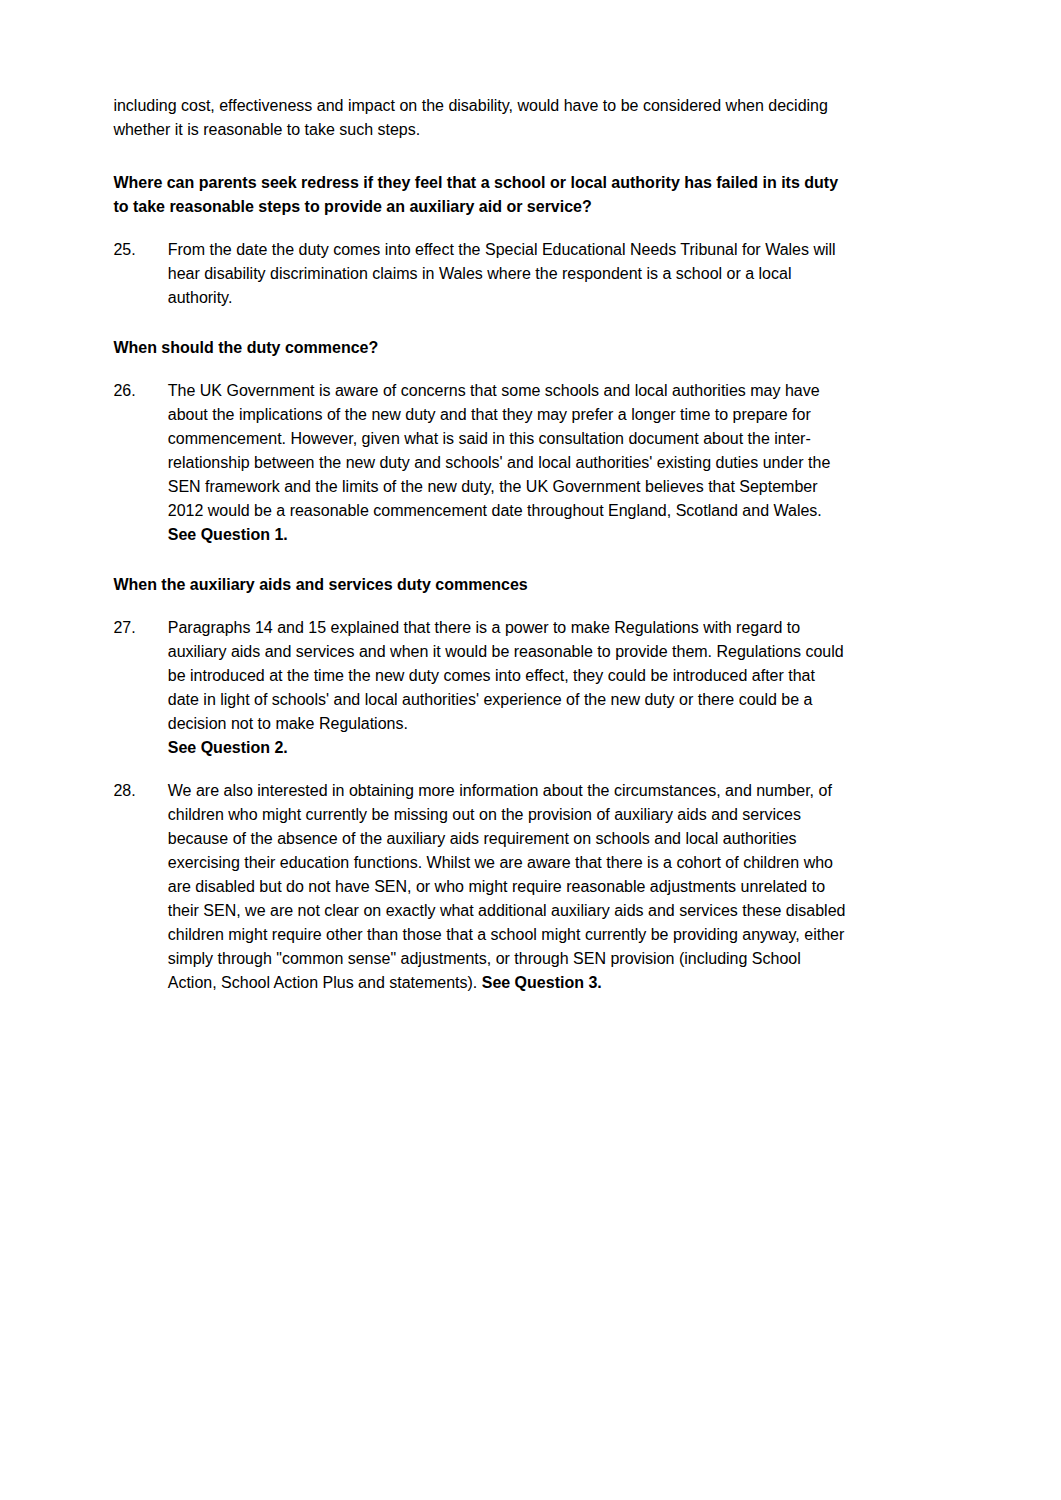including cost, effectiveness and impact on the disability, would have to be considered when deciding whether it is reasonable to take such steps.
Where can parents seek redress if they feel that a school or local authority has failed in its duty to take reasonable steps to provide an auxiliary aid or service?
25.
From the date the duty comes into effect the Special Educational Needs Tribunal for Wales will hear disability discrimination claims in Wales where the respondent is a school or a local authority.
When should the duty commence?
26.
The UK Government is aware of concerns that some schools and local authorities may have about the implications of the new duty and that they may prefer a longer time to prepare for commencement. However, given what is said in this consultation document about the inter-relationship between the new duty and schools' and local authorities' existing duties under the SEN framework and the limits of the new duty, the UK Government believes that September 2012 would be a reasonable commencement date throughout England, Scotland and Wales.
See Question 1.
When the auxiliary aids and services duty commences
27.
Paragraphs 14 and 15 explained that there is a power to make Regulations with regard to auxiliary aids and services and when it would be reasonable to provide them. Regulations could be introduced at the time the new duty comes into effect, they could be introduced after that date in light of schools' and local authorities' experience of the new duty or there could be a decision not to make Regulations.
See Question 2.
28.
We are also interested in obtaining more information about the circumstances, and number, of children who might currently be missing out on the provision of auxiliary aids and services because of the absence of the auxiliary aids requirement on schools and local authorities exercising their education functions. Whilst we are aware that there is a cohort of children who are disabled but do not have SEN, or who might require reasonable adjustments unrelated to their SEN, we are not clear on exactly what additional auxiliary aids and services these disabled children might require other than those that a school might currently be providing anyway, either simply through "common sense" adjustments, or through SEN provision (including School Action, School Action Plus and statements). See Question 3.